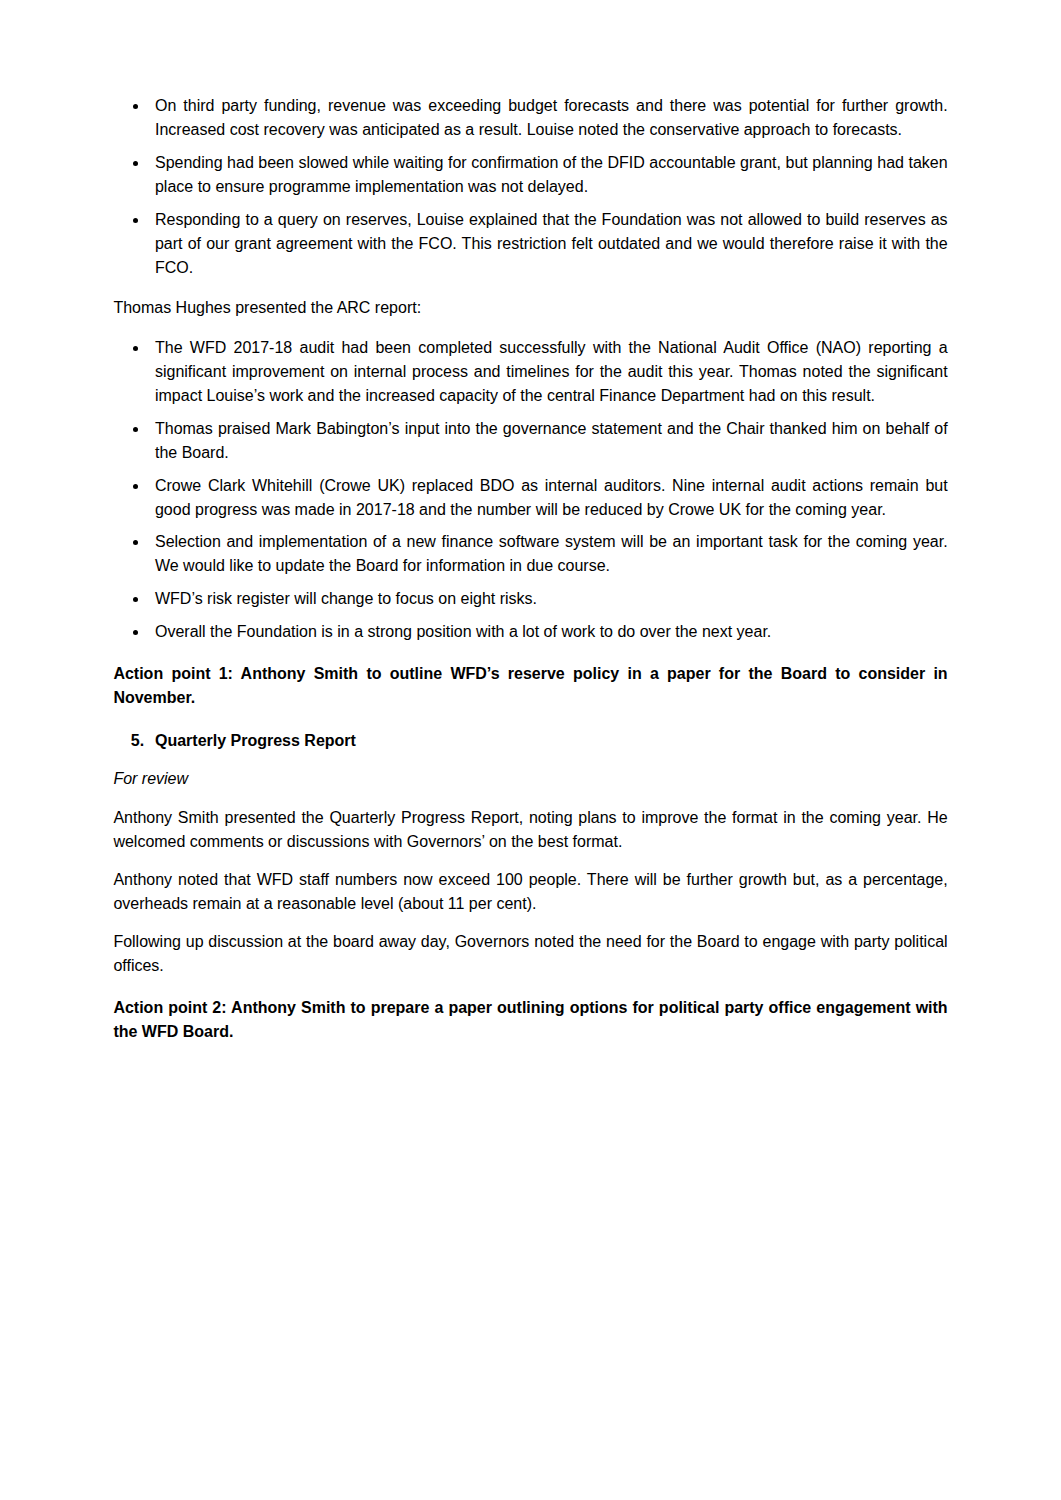On third party funding, revenue was exceeding budget forecasts and there was potential for further growth. Increased cost recovery was anticipated as a result. Louise noted the conservative approach to forecasts.
Spending had been slowed while waiting for confirmation of the DFID accountable grant, but planning had taken place to ensure programme implementation was not delayed.
Responding to a query on reserves, Louise explained that the Foundation was not allowed to build reserves as part of our grant agreement with the FCO. This restriction felt outdated and we would therefore raise it with the FCO.
Thomas Hughes presented the ARC report:
The WFD 2017-18 audit had been completed successfully with the National Audit Office (NAO) reporting a significant improvement on internal process and timelines for the audit this year. Thomas noted the significant impact Louise’s work and the increased capacity of the central Finance Department had on this result.
Thomas praised Mark Babington’s input into the governance statement and the Chair thanked him on behalf of the Board.
Crowe Clark Whitehill (Crowe UK) replaced BDO as internal auditors. Nine internal audit actions remain but good progress was made in 2017-18 and the number will be reduced by Crowe UK for the coming year.
Selection and implementation of a new finance software system will be an important task for the coming year. We would like to update the Board for information in due course.
WFD’s risk register will change to focus on eight risks.
Overall the Foundation is in a strong position with a lot of work to do over the next year.
Action point 1: Anthony Smith to outline WFD’s reserve policy in a paper for the Board to consider in November.
Quarterly Progress Report
For review
Anthony Smith presented the Quarterly Progress Report, noting plans to improve the format in the coming year. He welcomed comments or discussions with Governors’ on the best format.
Anthony noted that WFD staff numbers now exceed 100 people. There will be further growth but, as a percentage, overheads remain at a reasonable level (about 11 per cent).
Following up discussion at the board away day, Governors noted the need for the Board to engage with party political offices.
Action point 2: Anthony Smith to prepare a paper outlining options for political party office engagement with the WFD Board.